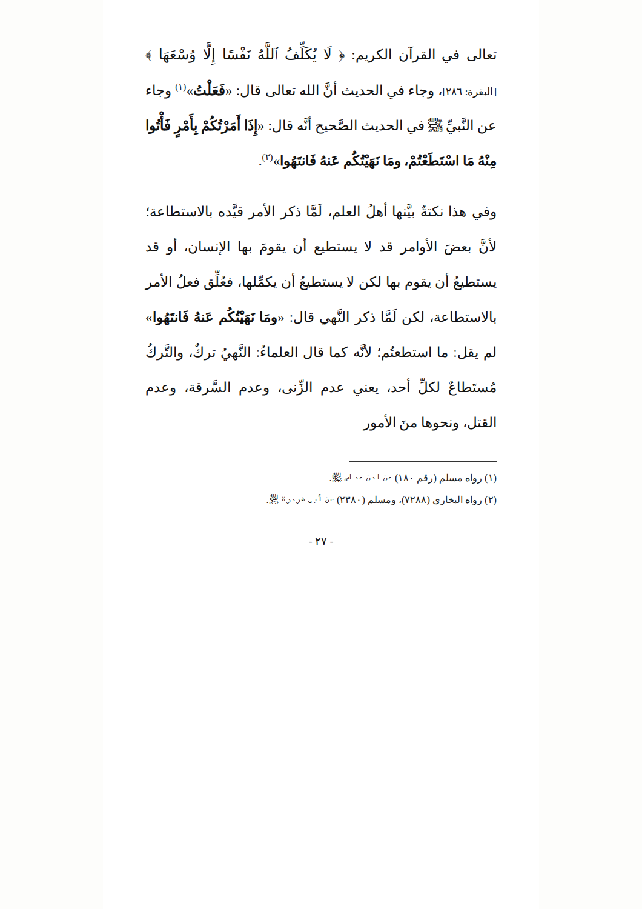تعالى في القرآن الكريم: ﴿ لَا يُكَلِّفُ ٱللَّهُ نَفْسًا إِلَّا وُسْعَهَا ﴾ [البقرة: ٢٨٦]، وجاء في الحديث أنَّ الله تعالى قال: «فَعَلْتُ»(١) وجاء عن النَّبيِّ ﷺ في الحديث الصَّحيح أنَّه قال: «إِذَا أَمَرْتُكُمْ بِأَمْرٍ فَأْتُوا مِنْهُ مَا اسْتَطَعْتُمْ، ومَا نَهَيْتُكُم عَنهُ فَانتَهُوا»(٢).
وفي هذا نكتةٌ بيَّنها أهلُ العلم، لَمَّا ذكر الأمر قيَّده بالاستطاعة؛ لأنَّ بعضَ الأوامر قد لا يستطيع أن يقومَ بها الإنسان، أو قد يستطيعُ أن يقوم بها لكن لا يستطيعُ أن يكمِّلها، فعُلِّق فعلُ الأمر بالاستطاعة، لكن لَمَّا ذكر النَّهي قال: «ومَا نَهَيْتُكُم عَنهُ فَانتَهُوا» لم يقل: ما استطعتُم؛ لأنَّه كما قال العلماءُ: النَّهيُ تركٌ، والتَّركُ مُستَطاعٌ لكلِّ أحد، يعني عدم الزِّنى، وعدم السَّرقة، وعدم القتل، ونحوها منَ الأمور
(١) رواه مسلم (رقم ١٨٠) عن ابن عباس ﵄.
(٢) رواه البخاري (٧٢٨٨)، ومسلم (٢٣٨٠) عن أبي هريرة ﵁.
‎- ٢٧ -‎